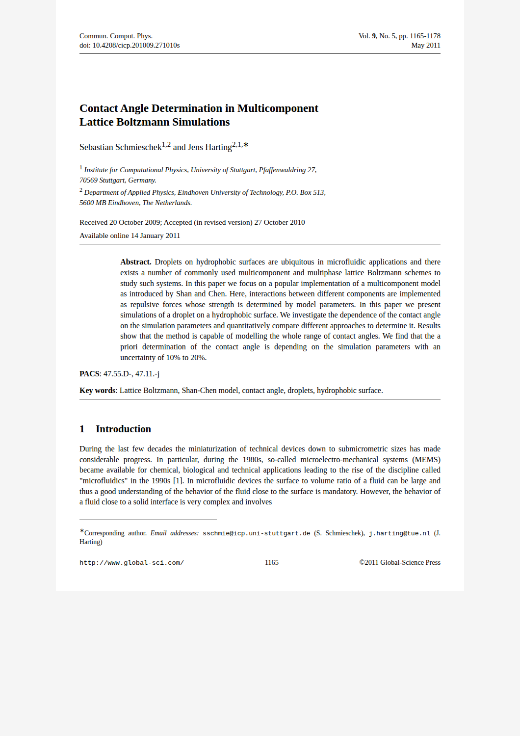Commun. Comput. Phys.
doi: 10.4208/cicp.201009.271010s
Vol. 9, No. 5, pp. 1165-1178
May 2011
Contact Angle Determination in Multicomponent
Lattice Boltzmann Simulations
Sebastian Schmieschek1,2 and Jens Harting2,1,∗
1 Institute for Computational Physics, University of Stuttgart, Pfaffenwaldring 27,
70569 Stuttgart, Germany.
2 Department of Applied Physics, Eindhoven University of Technology, P.O. Box 513,
5600 MB Eindhoven, The Netherlands.
Received 20 October 2009; Accepted (in revised version) 27 October 2010
Available online 14 January 2011
Abstract. Droplets on hydrophobic surfaces are ubiquitous in microfluidic applications and there exists a number of commonly used multicomponent and multiphase lattice Boltzmann schemes to study such systems. In this paper we focus on a popular implementation of a multicomponent model as introduced by Shan and Chen. Here, interactions between different components are implemented as repulsive forces whose strength is determined by model parameters. In this paper we present simulations of a droplet on a hydrophobic surface. We investigate the dependence of the contact angle on the simulation parameters and quantitatively compare different approaches to determine it. Results show that the method is capable of modelling the whole range of contact angles. We find that the a priori determination of the contact angle is depending on the simulation parameters with an uncertainty of 10% to 20%.
PACS: 47.55.D-, 47.11.-j
Key words: Lattice Boltzmann, Shan-Chen model, contact angle, droplets, hydrophobic surface.
1 Introduction
During the last few decades the miniaturization of technical devices down to submicrometric sizes has made considerable progress. In particular, during the 1980s, so-called microelectro-mechanical systems (MEMS) became available for chemical, biological and technical applications leading to the rise of the discipline called "microfluidics" in the 1990s [1]. In microfluidic devices the surface to volume ratio of a fluid can be large and thus a good understanding of the behavior of the fluid close to the surface is mandatory. However, the behavior of a fluid close to a solid interface is very complex and involves
∗Corresponding author. Email addresses: sschmie@icp.uni-stuttgart.de (S. Schmieschek), j.harting@tue.nl (J. Harting)
http://www.global-sci.com/
1165
©2011 Global-Science Press